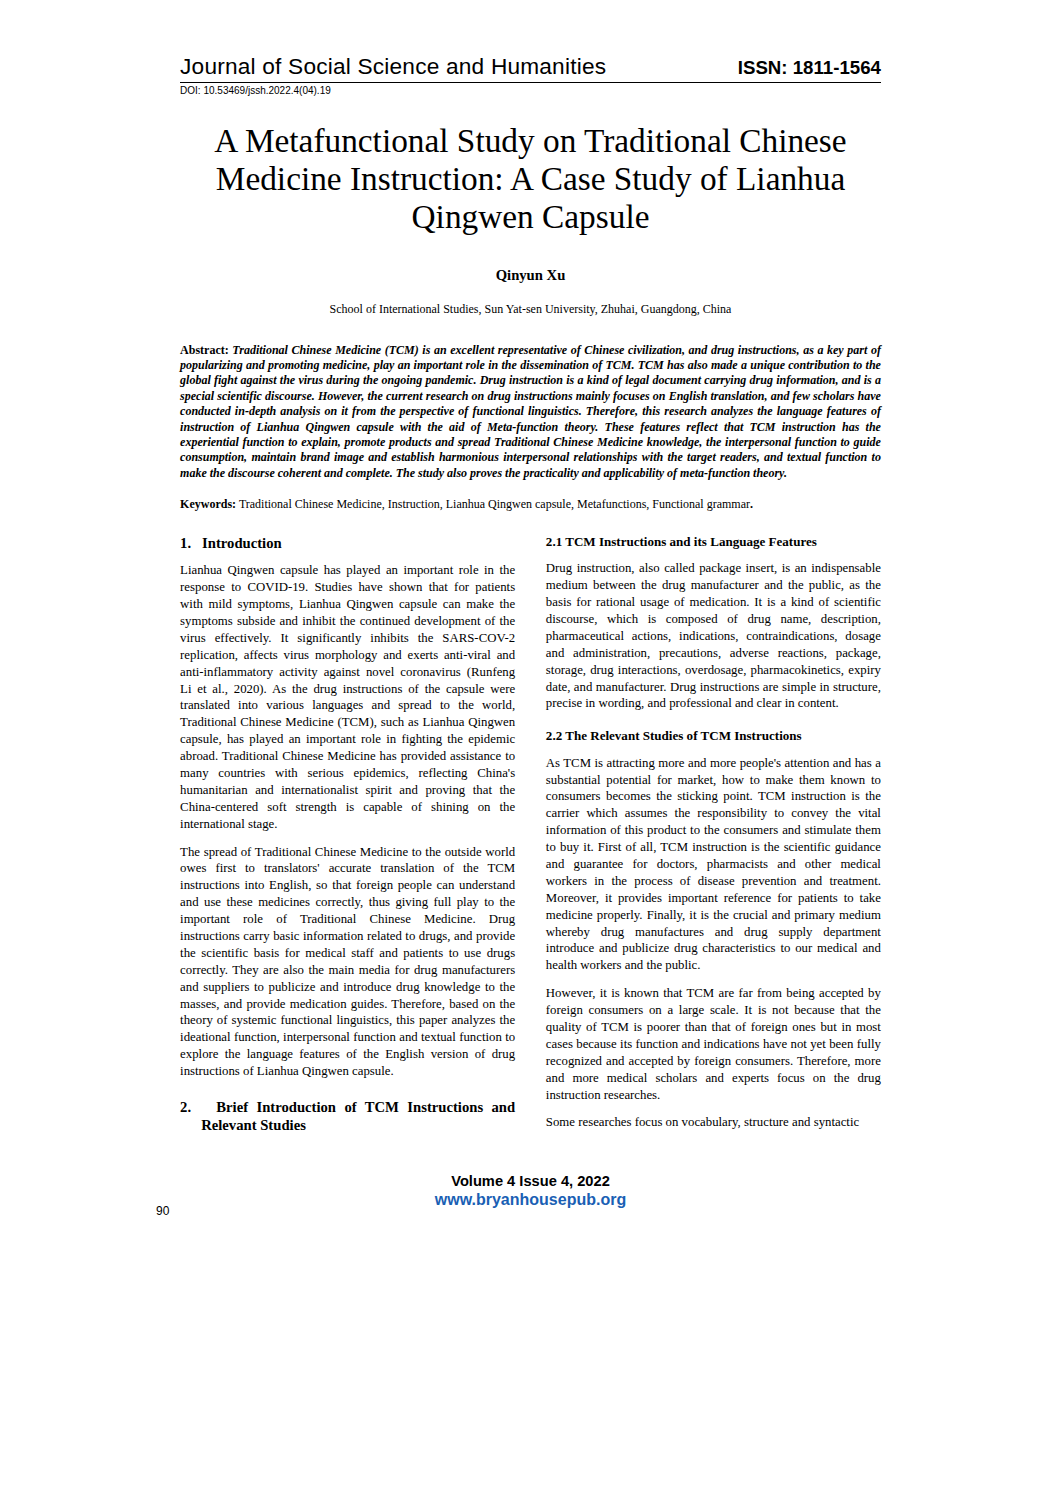Journal of Social Science and Humanities
ISSN: 1811-1564
DOI: 10.53469/jssh.2022.4(04).19
A Metafunctional Study on Traditional Chinese Medicine Instruction: A Case Study of Lianhua Qingwen Capsule
Qinyun Xu
School of International Studies, Sun Yat-sen University, Zhuhai, Guangdong, China
Abstract: Traditional Chinese Medicine (TCM) is an excellent representative of Chinese civilization, and drug instructions, as a key part of popularizing and promoting medicine, play an important role in the dissemination of TCM. TCM has also made a unique contribution to the global fight against the virus during the ongoing pandemic. Drug instruction is a kind of legal document carrying drug information, and is a special scientific discourse. However, the current research on drug instructions mainly focuses on English translation, and few scholars have conducted in-depth analysis on it from the perspective of functional linguistics. Therefore, this research analyzes the language features of instruction of Lianhua Qingwen capsule with the aid of Meta-function theory. These features reflect that TCM instruction has the experiential function to explain, promote products and spread Traditional Chinese Medicine knowledge, the interpersonal function to guide consumption, maintain brand image and establish harmonious interpersonal relationships with the target readers, and textual function to make the discourse coherent and complete. The study also proves the practicality and applicability of meta-function theory.
Keywords: Traditional Chinese Medicine, Instruction, Lianhua Qingwen capsule, Metafunctions, Functional grammar.
1. Introduction
Lianhua Qingwen capsule has played an important role in the response to COVID-19. Studies have shown that for patients with mild symptoms, Lianhua Qingwen capsule can make the symptoms subside and inhibit the continued development of the virus effectively. It significantly inhibits the SARS-COV-2 replication, affects virus morphology and exerts anti-viral and anti-inflammatory activity against novel coronavirus (Runfeng Li et al., 2020). As the drug instructions of the capsule were translated into various languages and spread to the world, Traditional Chinese Medicine (TCM), such as Lianhua Qingwen capsule, has played an important role in fighting the epidemic abroad. Traditional Chinese Medicine has provided assistance to many countries with serious epidemics, reflecting China's humanitarian and internationalist spirit and proving that the China-centered soft strength is capable of shining on the international stage.
The spread of Traditional Chinese Medicine to the outside world owes first to translators' accurate translation of the TCM instructions into English, so that foreign people can understand and use these medicines correctly, thus giving full play to the important role of Traditional Chinese Medicine. Drug instructions carry basic information related to drugs, and provide the scientific basis for medical staff and patients to use drugs correctly. They are also the main media for drug manufacturers and suppliers to publicize and introduce drug knowledge to the masses, and provide medication guides. Therefore, based on the theory of systemic functional linguistics, this paper analyzes the ideational function, interpersonal function and textual function to explore the language features of the English version of drug instructions of Lianhua Qingwen capsule.
2. Brief Introduction of TCM Instructions and Relevant Studies
2.1 TCM Instructions and its Language Features
Drug instruction, also called package insert, is an indispensable medium between the drug manufacturer and the public, as the basis for rational usage of medication. It is a kind of scientific discourse, which is composed of drug name, description, pharmaceutical actions, indications, contraindications, dosage and administration, precautions, adverse reactions, package, storage, drug interactions, overdosage, pharmacokinetics, expiry date, and manufacturer. Drug instructions are simple in structure, precise in wording, and professional and clear in content.
2.2 The Relevant Studies of TCM Instructions
As TCM is attracting more and more people's attention and has a substantial potential for market, how to make them known to consumers becomes the sticking point. TCM instruction is the carrier which assumes the responsibility to convey the vital information of this product to the consumers and stimulate them to buy it. First of all, TCM instruction is the scientific guidance and guarantee for doctors, pharmacists and other medical workers in the process of disease prevention and treatment. Moreover, it provides important reference for patients to take medicine properly. Finally, it is the crucial and primary medium whereby drug manufactures and drug supply department introduce and publicize drug characteristics to our medical and health workers and the public.
However, it is known that TCM are far from being accepted by foreign consumers on a large scale. It is not because that the quality of TCM is poorer than that of foreign ones but in most cases because its function and indications have not yet been fully recognized and accepted by foreign consumers. Therefore, more and more medical scholars and experts focus on the drug instruction researches.
Some researches focus on vocabulary, structure and syntactic
Volume 4 Issue 4, 2022
www.bryanhousepub.org
90